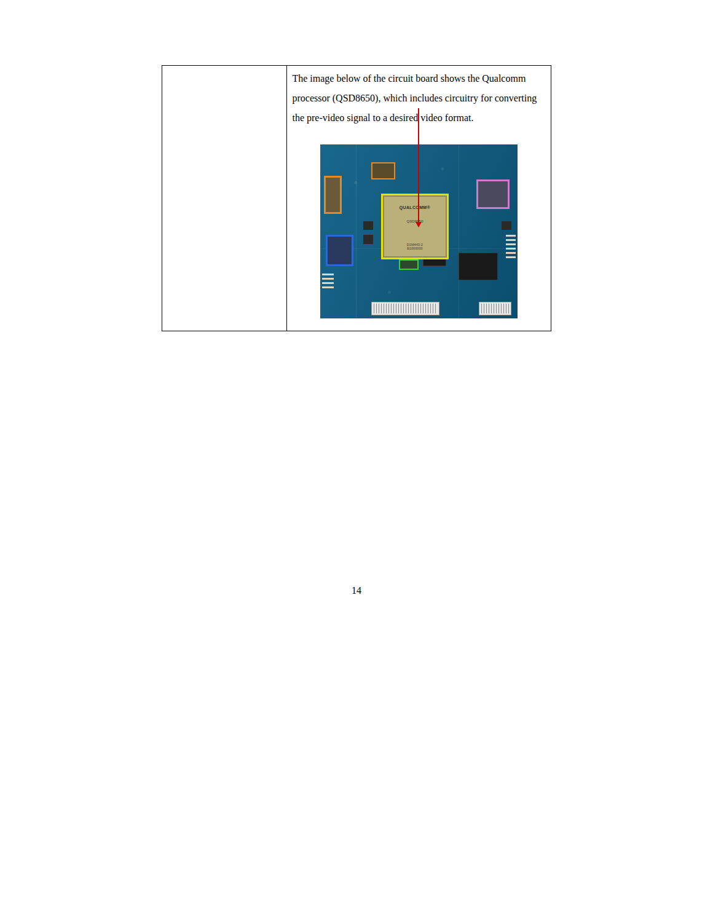| | The image below of the circuit board shows the Qualcomm processor (QSD8650), which includes circuitry for converting the pre-video signal to a desired video format. QUALCOMM® QSD8650 D1M443-2 E1000000 |
14